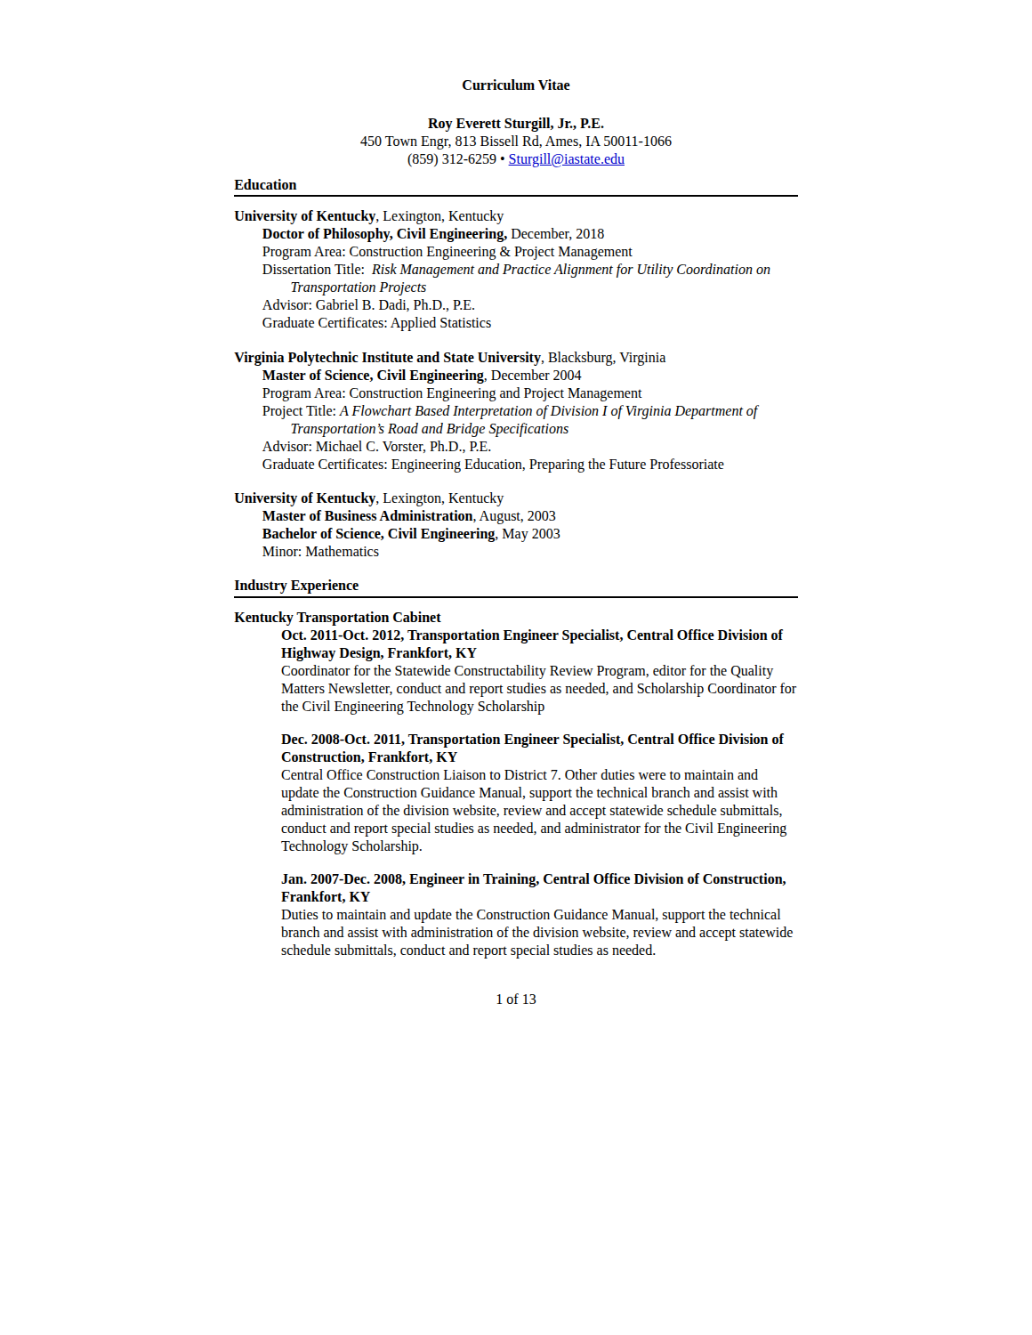Curriculum Vitae
Roy Everett Sturgill, Jr., P.E.
450 Town Engr, 813 Bissell Rd, Ames, IA 50011-1066
(859) 312-6259 • Sturgill@iastate.edu
Education
University of Kentucky, Lexington, Kentucky
Doctor of Philosophy, Civil Engineering, December, 2018
Program Area: Construction Engineering & Project Management
Dissertation Title: Risk Management and Practice Alignment for Utility Coordination on
Transportation Projects
Advisor: Gabriel B. Dadi, Ph.D., P.E.
Graduate Certificates: Applied Statistics
Virginia Polytechnic Institute and State University, Blacksburg, Virginia
Master of Science, Civil Engineering, December 2004
Program Area: Construction Engineering and Project Management
Project Title: A Flowchart Based Interpretation of Division I of Virginia Department of
Transportation’s Road and Bridge Specifications
Advisor: Michael C. Vorster, Ph.D., P.E.
Graduate Certificates: Engineering Education, Preparing the Future Professoriate
University of Kentucky, Lexington, Kentucky
Master of Business Administration, August, 2003
Bachelor of Science, Civil Engineering, May 2003
Minor: Mathematics
Industry Experience
Kentucky Transportation Cabinet
Oct. 2011-Oct. 2012, Transportation Engineer Specialist, Central Office Division of Highway Design, Frankfort, KY
Coordinator for the Statewide Constructability Review Program, editor for the Quality Matters Newsletter, conduct and report studies as needed, and Scholarship Coordinator for the Civil Engineering Technology Scholarship
Dec. 2008-Oct. 2011, Transportation Engineer Specialist, Central Office Division of Construction, Frankfort, KY
Central Office Construction Liaison to District 7. Other duties were to maintain and update the Construction Guidance Manual, support the technical branch and assist with administration of the division website, review and accept statewide schedule submittals, conduct and report special studies as needed, and administrator for the Civil Engineering Technology Scholarship.
Jan. 2007-Dec. 2008, Engineer in Training, Central Office Division of Construction, Frankfort, KY
Duties to maintain and update the Construction Guidance Manual, support the technical branch and assist with administration of the division website, review and accept statewide schedule submittals, conduct and report special studies as needed.
1 of 13